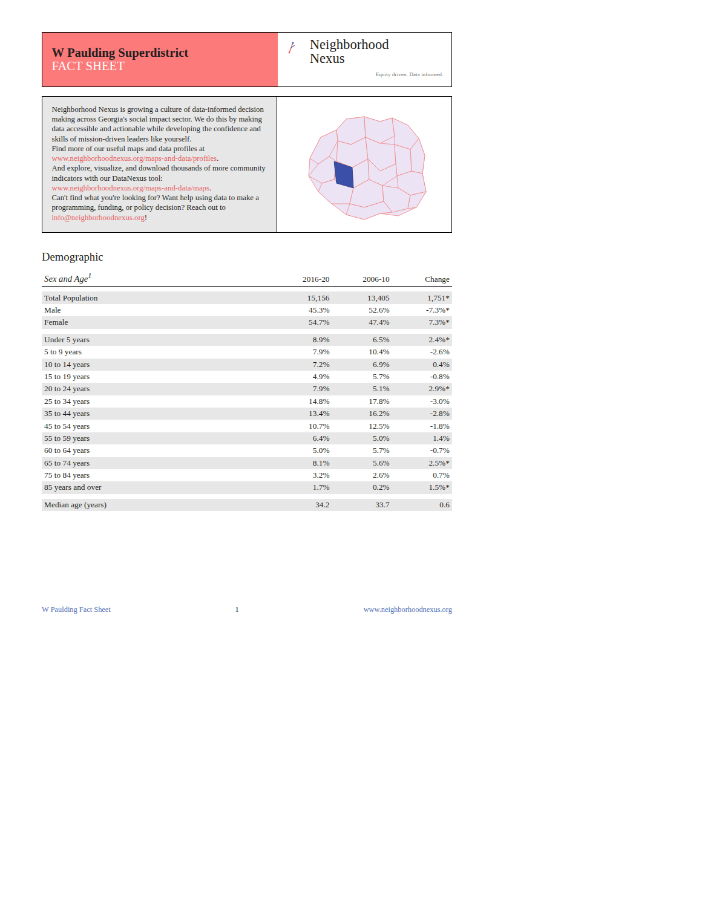W Paulding Superdistrict
FACT SHEET
NeighborhoodNexus
Equity driven. Data informed.
Neighborhood Nexus is growing a culture of data-informed decision making across Georgia's social impact sector. We do this by making data accessible and actionable while developing the confidence and skills of mission-driven leaders like yourself.
Find more of our useful maps and data profiles at www.neighborhoodnexus.org/maps-and-data/profiles.
And explore, visualize, and download thousands of more community indicators with our DataNexus tool: www.neighborhoodnexus.org/maps-and-data/maps.
Can't find what you're looking for? Want help using data to make a programming, funding, or policy decision? Reach out to info@neighborhoodnexus.org!
Demographic
| Sex and Age 1 | 2016-20 | 2006-10 | Change |
| --- | --- | --- | --- |
| Total Population | 15,156 | 13,405 | 1,751* |
| Male | 45.3% | 52.6% | -7.3%* |
| Female | 54.7% | 47.4% | 7.3%* |
| Under 5 years | 8.9% | 6.5% | 2.4%* |
| 5 to 9 years | 7.9% | 10.4% | -2.6% |
| 10 to 14 years | 7.2% | 6.9% | 0.4% |
| 15 to 19 years | 4.9% | 5.7% | -0.8% |
| 20 to 24 years | 7.9% | 5.1% | 2.9%* |
| 25 to 34 years | 14.8% | 17.8% | -3.0% |
| 35 to 44 years | 13.4% | 16.2% | -2.8% |
| 45 to 54 years | 10.7% | 12.5% | -1.8% |
| 55 to 59 years | 6.4% | 5.0% | 1.4% |
| 60 to 64 years | 5.0% | 5.7% | -0.7% |
| 65 to 74 years | 8.1% | 5.6% | 2.5%* |
| 75 to 84 years | 3.2% | 2.6% | 0.7% |
| 85 years and over | 1.7% | 0.2% | 1.5%* |
| Median age (years) | 34.2 | 33.7 | 0.6 |
W Paulding Fact Sheet
1
www.neighborhoodnexus.org